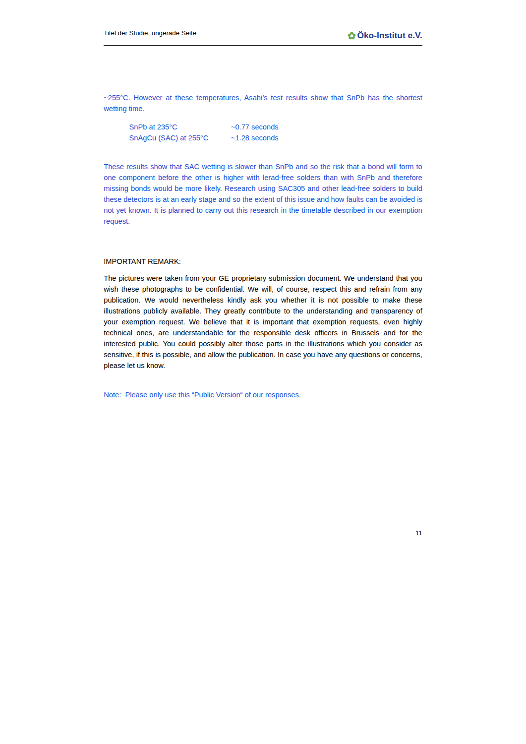Titel der Studie, ungerade Seite
✿Öko-Institut e.V.
~255°C. However at these temperatures, Asahi’s test results show that SnPb has the shortest wetting time.
SnPb at 235°C~0.77 seconds
SnAgCu (SAC) at 255°C~1.28 seconds
These results show that SAC wetting is slower than SnPb and so the risk that a bond will form to one component before the other is higher with lerad-free solders than with SnPb and therefore missing bonds would be more likely. Research using SAC305 and other lead-free solders to build these detectors is at an early stage and so the extent of this issue and how faults can be avoided is not yet known. It is planned to carry out this research in the timetable described in our exemption request.
IMPORTANT REMARK:
The pictures were taken from your GE proprietary submission document. We understand that you wish these photographs to be confidential. We will, of course, respect this and refrain from any publication. We would nevertheless kindly ask you whether it is not possible to make these illustrations publicly available. They greatly contribute to the understanding and transparency of your exemption request. We believe that it is important that exemption requests, even highly technical ones, are understandable for the responsible desk officers in Brussels and for the interested public. You could possibly alter those parts in the illustrations which you consider as sensitive, if this is possible, and allow the publication. In case you have any questions or concerns, please let us know.
Note: Please only use this “Public Version“ of our responses.
11